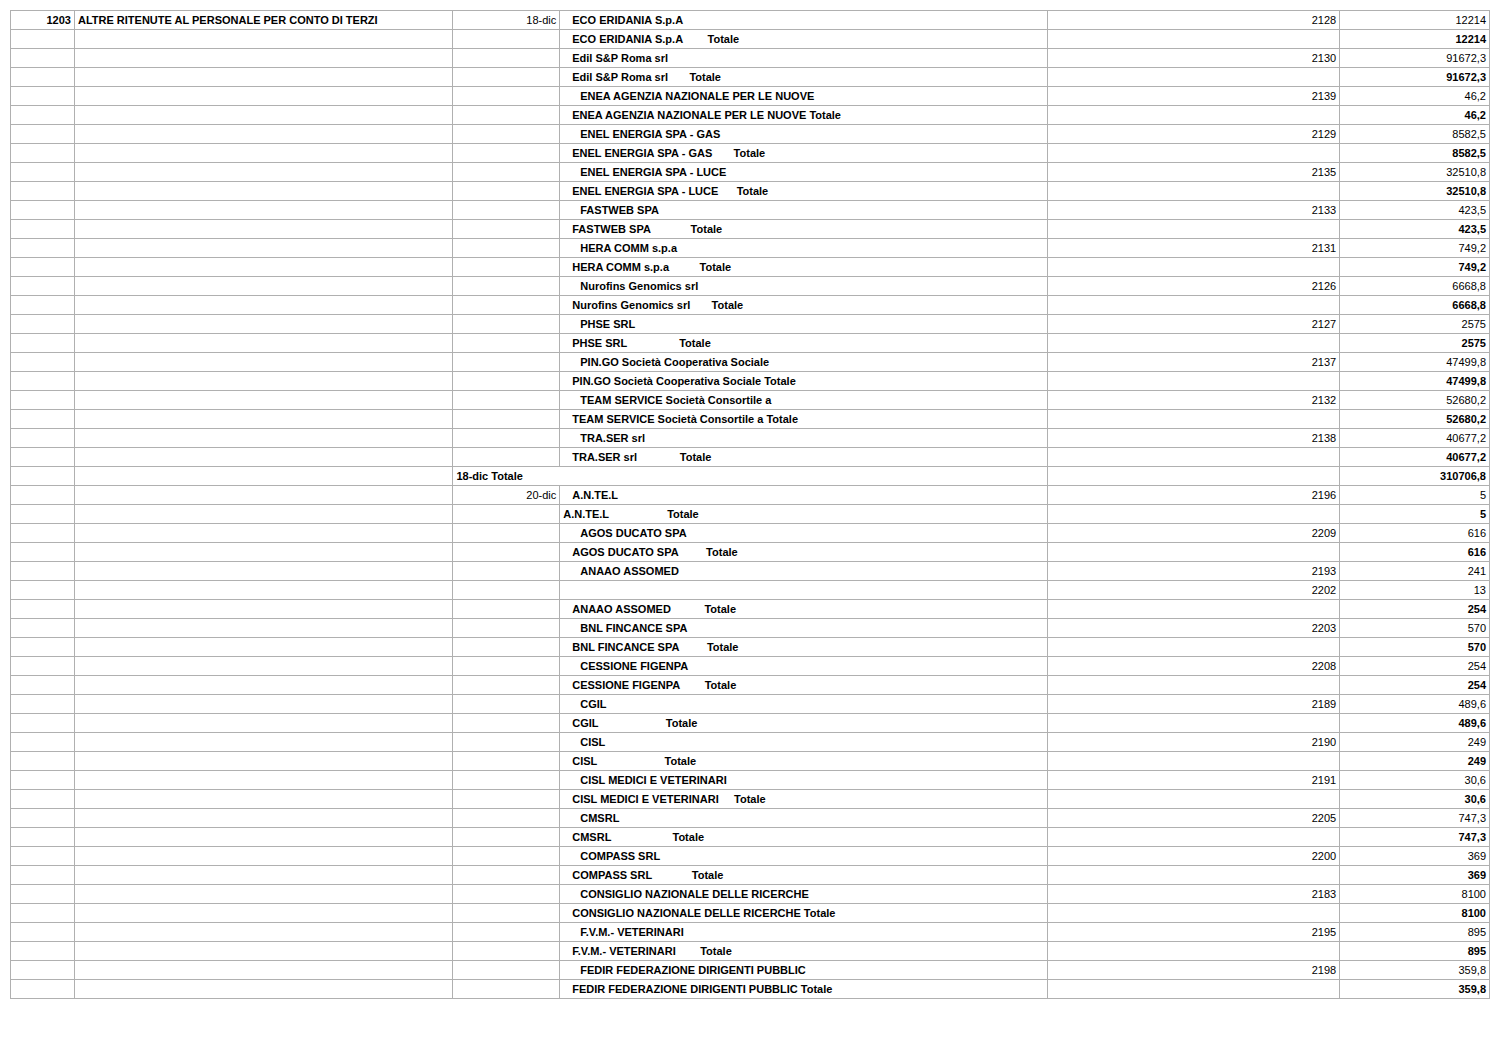| 1203 | ALTRE RITENUTE AL PERSONALE PER CONTO DI TERZI | 18-dic | ECO ERIDANIA S.p.A | 2128 | 12214 |
| | | | ECO ERIDANIA S.p.A Totale | | 12214 |
| | | | Edil S&P Roma srl | 2130 | 91672,3 |
| | | | Edil S&P Roma srl Totale | | 91672,3 |
| | | | ENEA AGENZIA NAZIONALE PER LE NUOVE | 2139 | 46,2 |
| | | | ENEA AGENZIA NAZIONALE PER LE NUOVE Totale | | 46,2 |
| | | | ENEL ENERGIA SPA - GAS | 2129 | 8582,5 |
| | | | ENEL ENERGIA SPA - GAS Totale | | 8582,5 |
| | | | ENEL ENERGIA SPA - LUCE | 2135 | 32510,8 |
| | | | ENEL ENERGIA SPA - LUCE Totale | | 32510,8 |
| | | | FASTWEB SPA | 2133 | 423,5 |
| | | | FASTWEB SPA Totale | | 423,5 |
| | | | HERA COMM s.p.a | 2131 | 749,2 |
| | | | HERA COMM s.p.a Totale | | 749,2 |
| | | | Nurofins Genomics srl | 2126 | 6668,8 |
| | | | Nurofins Genomics srl Totale | | 6668,8 |
| | | | PHSE SRL | 2127 | 2575 |
| | | | PHSE SRL Totale | | 2575 |
| | | | PIN.GO Società Cooperativa Sociale | 2137 | 47499,8 |
| | | | PIN.GO Società Cooperativa Sociale Totale | | 47499,8 |
| | | | TEAM SERVICE Società Consortile a | 2132 | 52680,2 |
| | | | TEAM SERVICE Società Consortile a Totale | | 52680,2 |
| | | | TRA.SER srl | 2138 | 40677,2 |
| | | | TRA.SER srl Totale | | 40677,2 |
| | | 18-dic Totale | | 310706,8 |
| | | 20-dic | A.N.TE.L | 2196 | 5 |
| | | | A.N.TE.L Totale | | 5 |
| | | | AGOS DUCATO SPA | 2209 | 616 |
| | | | AGOS DUCATO SPA Totale | | 616 |
| | | | ANAAO ASSOMED | 2193 | 241 |
| | | | | 2202 | 13 |
| | | | ANAAO ASSOMED Totale | | 254 |
| | | | BNL FINCANCE SPA | 2203 | 570 |
| | | | BNL FINCANCE SPA Totale | | 570 |
| | | | CESSIONE FIGENPA | 2208 | 254 |
| | | | CESSIONE FIGENPA Totale | | 254 |
| | | | CGIL | 2189 | 489,6 |
| | | | CGIL Totale | | 489,6 |
| | | | CISL | 2190 | 249 |
| | | | CISL Totale | | 249 |
| | | | CISL MEDICI E VETERINARI | 2191 | 30,6 |
| | | | CISL MEDICI E VETERINARI Totale | | 30,6 |
| | | | CMSRL | 2205 | 747,3 |
| | | | CMSRL Totale | | 747,3 |
| | | | COMPASS SRL | 2200 | 369 |
| | | | COMPASS SRL Totale | | 369 |
| | | | CONSIGLIO NAZIONALE DELLE RICERCHE | 2183 | 8100 |
| | | | CONSIGLIO NAZIONALE DELLE RICERCHE Totale | | 8100 |
| | | | F.V.M.- VETERINARI | 2195 | 895 |
| | | | F.V.M.- VETERINARI Totale | | 895 |
| | | | FEDIR FEDERAZIONE DIRIGENTI PUBBLIC | 2198 | 359,8 |
| | | | FEDIR FEDERAZIONE DIRIGENTI PUBBLIC Totale | | 359,8 |